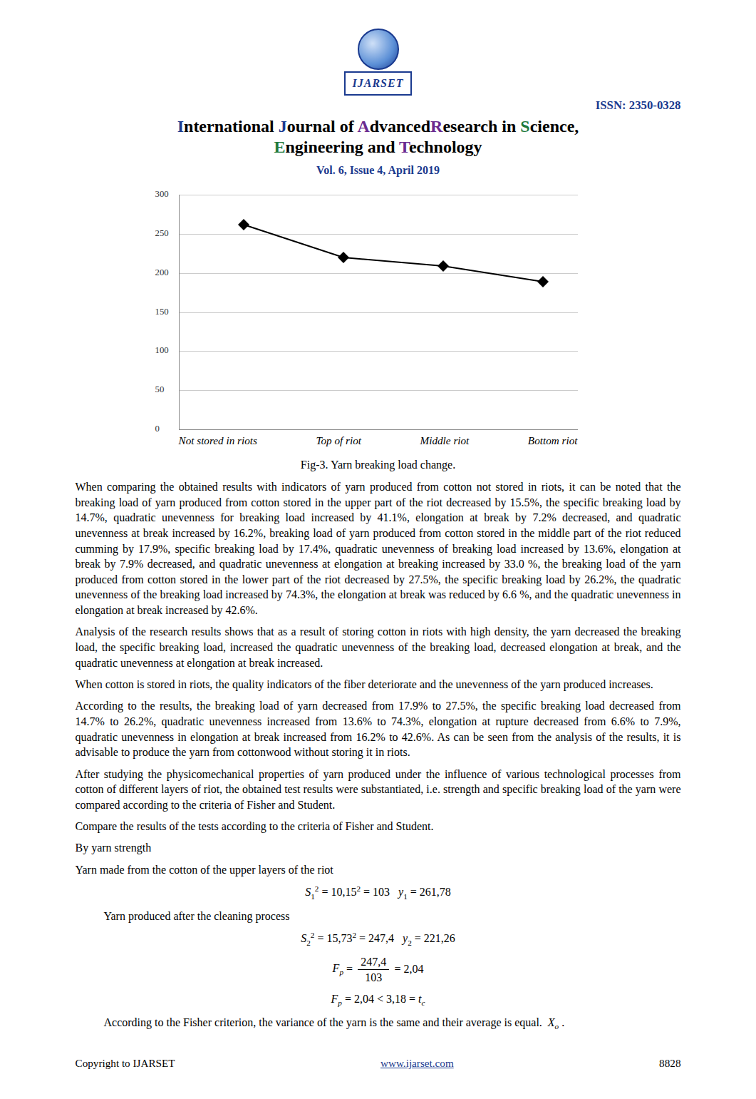IJARSET
ISSN: 2350-0328
International Journal of AdvancedResearch in Science,
Engineering and Technology
Vol. 6, Issue 4, April 2019
300 250 200 150 100 50 0
Not stored in riots Top of riot Middle riot Bottom riot
Fig-3. Yarn breaking load change.
When comparing the obtained results with indicators of yarn produced from cotton not stored in riots, it can be noted that the breaking load of yarn produced from cotton stored in the upper part of the riot decreased by 15.5%, the specific breaking load by 14.7%, quadratic unevenness for breaking load increased by 41.1%, elongation at break by 7.2% decreased, and quadratic unevenness at break increased by 16.2%, breaking load of yarn produced from cotton stored in the middle part of the riot reduced cumming by 17.9%, specific breaking load by 17.4%, quadratic unevenness of breaking load increased by 13.6%, elongation at break by 7.9% decreased, and quadratic unevenness at elongation at breaking increased by 33.0 %, the breaking load of the yarn produced from cotton stored in the lower part of the riot decreased by 27.5%, the specific breaking load by 26.2%, the quadratic unevenness of the breaking load increased by 74.3%, the elongation at break was reduced by 6.6 %, and the quadratic unevenness in elongation at break increased by 42.6%.
Analysis of the research results shows that as a result of storing cotton in riots with high density, the yarn decreased the breaking load, the specific breaking load, increased the quadratic unevenness of the breaking load, decreased elongation at break, and the quadratic unevenness at elongation at break increased.
When cotton is stored in riots, the quality indicators of the fiber deteriorate and the unevenness of the yarn produced increases.
According to the results, the breaking load of yarn decreased from 17.9% to 27.5%, the specific breaking load decreased from 14.7% to 26.2%, quadratic unevenness increased from 13.6% to 74.3%, elongation at rupture decreased from 6.6% to 7.9%, quadratic unevenness in elongation at break increased from 16.2% to 42.6%. As can be seen from the analysis of the results, it is advisable to produce the yarn from cottonwood without storing it in riots.
After studying the physicomechanical properties of yarn produced under the influence of various technological processes from cotton of different layers of riot, the obtained test results were substantiated, i.e. strength and specific breaking load of the yarn were compared according to the criteria of Fisher and Student.
Compare the results of the tests according to the criteria of Fisher and Student.
By yarn strength
Yarn made from the cotton of the upper layers of the riot
S12 = 10,152 = 103 y1 = 261,78
Yarn produced after the cleaning process
S22 = 15,732 = 247,4 y2 = 221,26
Fp = 247,4103 = 2,04
Fp = 2,04 < 3,18 = tc
According to the Fisher criterion, the variance of the yarn is the same and their average is equal. Xo .
Copyright to IJARSET www.ijarset.com 8828